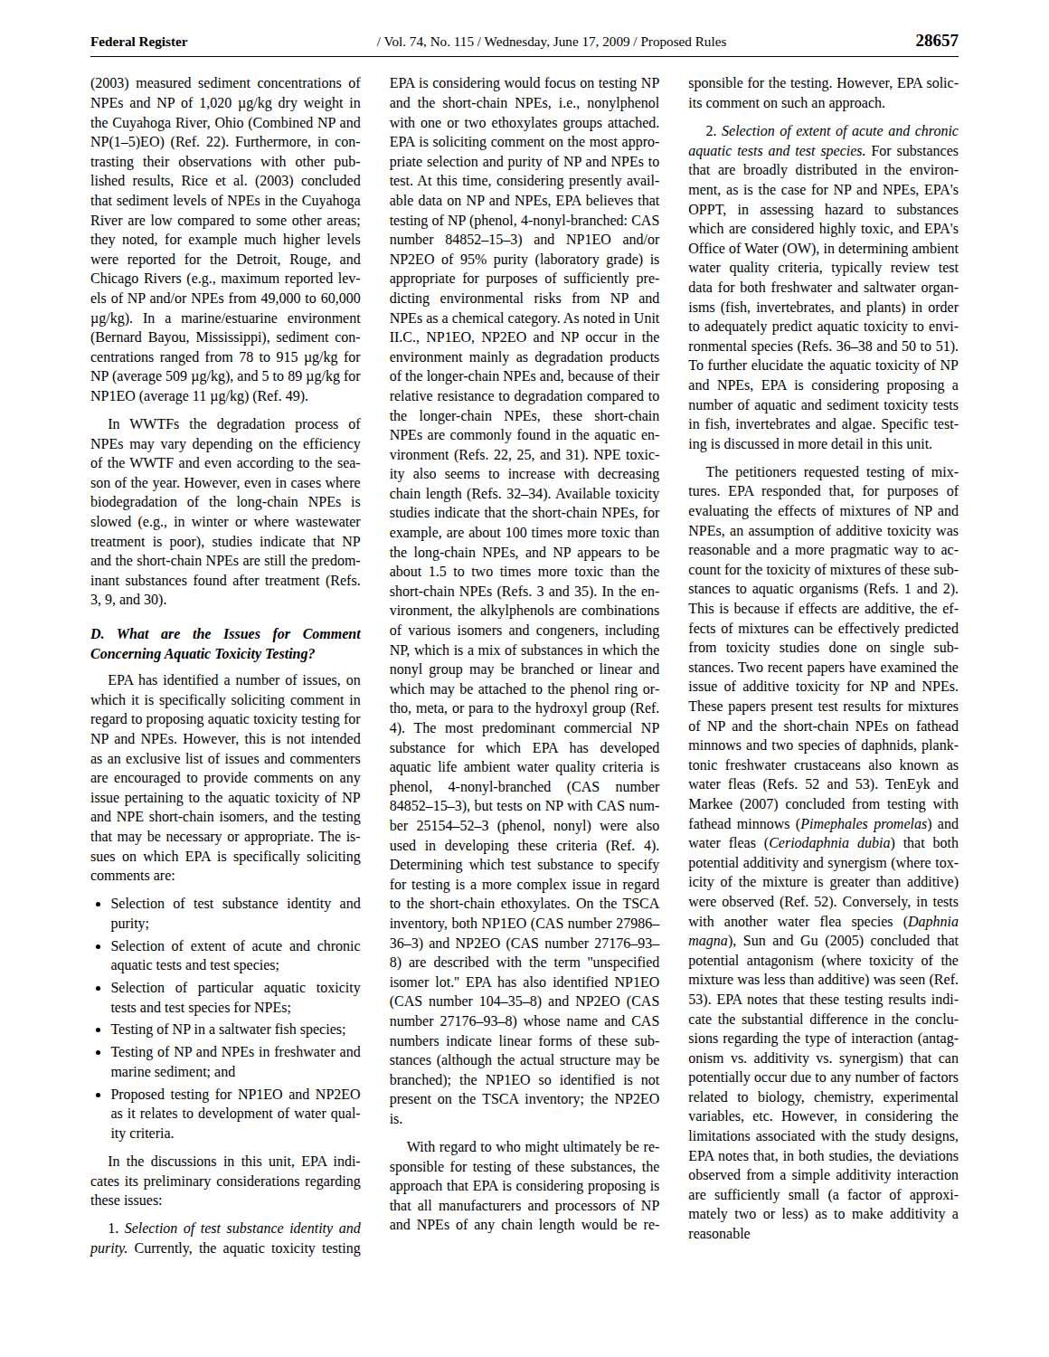Federal Register / Vol. 74, No. 115 / Wednesday, June 17, 2009 / Proposed Rules 28657
(2003) measured sediment concentrations of NPEs and NP of 1,020 µg/kg dry weight in the Cuyahoga River, Ohio (Combined NP and NP(1–5)EO) (Ref. 22). Furthermore, in contrasting their observations with other published results, Rice et al. (2003) concluded that sediment levels of NPEs in the Cuyahoga River are low compared to some other areas; they noted, for example much higher levels were reported for the Detroit, Rouge, and Chicago Rivers (e.g., maximum reported levels of NP and/or NPEs from 49,000 to 60,000 µg/kg). In a marine/estuarine environment (Bernard Bayou, Mississippi), sediment concentrations ranged from 78 to 915 µg/kg for NP (average 509 µg/kg), and 5 to 89 µg/kg for NP1EO (average 11 µg/kg) (Ref. 49).
In WWTFs the degradation process of NPEs may vary depending on the efficiency of the WWTF and even according to the season of the year. However, even in cases where biodegradation of the long-chain NPEs is slowed (e.g., in winter or where wastewater treatment is poor), studies indicate that NP and the short-chain NPEs are still the predominant substances found after treatment (Refs. 3, 9, and 30).
D. What are the Issues for Comment Concerning Aquatic Toxicity Testing?
EPA has identified a number of issues, on which it is specifically soliciting comment in regard to proposing aquatic toxicity testing for NP and NPEs. However, this is not intended as an exclusive list of issues and commenters are encouraged to provide comments on any issue pertaining to the aquatic toxicity of NP and NPE short-chain isomers, and the testing that may be necessary or appropriate. The issues on which EPA is specifically soliciting comments are:
Selection of test substance identity and purity;
Selection of extent of acute and chronic aquatic tests and test species;
Selection of particular aquatic toxicity tests and test species for NPEs;
Testing of NP in a saltwater fish species;
Testing of NP and NPEs in freshwater and marine sediment; and
Proposed testing for NP1EO and NP2EO as it relates to development of water quality criteria.
In the discussions in this unit, EPA indicates its preliminary considerations regarding these issues:
1. Selection of test substance identity and purity. Currently, the aquatic toxicity testing EPA is considering would focus on testing NP and the short-chain NPEs, i.e., nonylphenol with one or two ethoxylates groups attached. EPA is soliciting comment on the most appropriate selection and purity of NP and NPEs to test. At this time, considering presently available data on NP and NPEs, EPA believes that testing of NP (phenol, 4-nonyl-branched: CAS number 84852–15–3) and NP1EO and/or NP2EO of 95% purity (laboratory grade) is appropriate for purposes of sufficiently predicting environmental risks from NP and NPEs as a chemical category. As noted in Unit II.C., NP1EO, NP2EO and NP occur in the environment mainly as degradation products of the longer-chain NPEs and, because of their relative resistance to degradation compared to the longer-chain NPEs, these short-chain NPEs are commonly found in the aquatic environment (Refs. 22, 25, and 31). NPE toxicity also seems to increase with decreasing chain length (Refs. 32–34). Available toxicity studies indicate that the short-chain NPEs, for example, are about 100 times more toxic than the long-chain NPEs, and NP appears to be about 1.5 to two times more toxic than the short-chain NPEs (Refs. 3 and 35). In the environment, the alkylphenols are combinations of various isomers and congeners, including NP, which is a mix of substances in which the nonyl group may be branched or linear and which may be attached to the phenol ring ortho, meta, or para to the hydroxyl group (Ref. 4). The most predominant commercial NP substance for which EPA has developed aquatic life ambient water quality criteria is phenol, 4-nonyl-branched (CAS number 84852–15–3), but tests on NP with CAS number 25154–52–3 (phenol, nonyl) were also used in developing these criteria (Ref. 4). Determining which test substance to specify for testing is a more complex issue in regard to the short-chain ethoxylates. On the TSCA inventory, both NP1EO (CAS number 27986–36–3) and NP2EO (CAS number 27176–93–8) are described with the term ''unspecified isomer lot.'' EPA has also identified NP1EO (CAS number 104–35–8) and NP2EO (CAS number 27176–93–8) whose name and CAS numbers indicate linear forms of these substances (although the actual structure may be branched); the NP1EO so identified is not present on the TSCA inventory; the NP2EO is.
With regard to who might ultimately be responsible for testing of these substances, the approach that EPA is considering proposing is that all manufacturers and processors of NP and NPEs of any chain length would be responsible for the testing. However, EPA solicits comment on such an approach.
2. Selection of extent of acute and chronic aquatic tests and test species. For substances that are broadly distributed in the environment, as is the case for NP and NPEs, EPA's OPPT, in assessing hazard to substances which are considered highly toxic, and EPA's Office of Water (OW), in determining ambient water quality criteria, typically review test data for both freshwater and saltwater organisms (fish, invertebrates, and plants) in order to adequately predict aquatic toxicity to environmental species (Refs. 36–38 and 50 to 51). To further elucidate the aquatic toxicity of NP and NPEs, EPA is considering proposing a number of aquatic and sediment toxicity tests in fish, invertebrates and algae. Specific testing is discussed in more detail in this unit.
The petitioners requested testing of mixtures. EPA responded that, for purposes of evaluating the effects of mixtures of NP and NPEs, an assumption of additive toxicity was reasonable and a more pragmatic way to account for the toxicity of mixtures of these substances to aquatic organisms (Refs. 1 and 2). This is because if effects are additive, the effects of mixtures can be effectively predicted from toxicity studies done on single substances. Two recent papers have examined the issue of additive toxicity for NP and NPEs. These papers present test results for mixtures of NP and the short-chain NPEs on fathead minnows and two species of daphnids, planktonic freshwater crustaceans also known as water fleas (Refs. 52 and 53). TenEyk and Markee (2007) concluded from testing with fathead minnows (Pimephales promelas) and water fleas (Ceriodaphnia dubia) that both potential additivity and synergism (where toxicity of the mixture is greater than additive) were observed (Ref. 52). Conversely, in tests with another water flea species (Daphnia magna), Sun and Gu (2005) concluded that potential antagonism (where toxicity of the mixture was less than additive) was seen (Ref. 53). EPA notes that these testing results indicate the substantial difference in the conclusions regarding the type of interaction (antagonism vs. additivity vs. synergism) that can potentially occur due to any number of factors related to biology, chemistry, experimental variables, etc. However, in considering the limitations associated with the study designs, EPA notes that, in both studies, the deviations observed from a simple additivity interaction are sufficiently small (a factor of approximately two or less) as to make additivity a reasonable